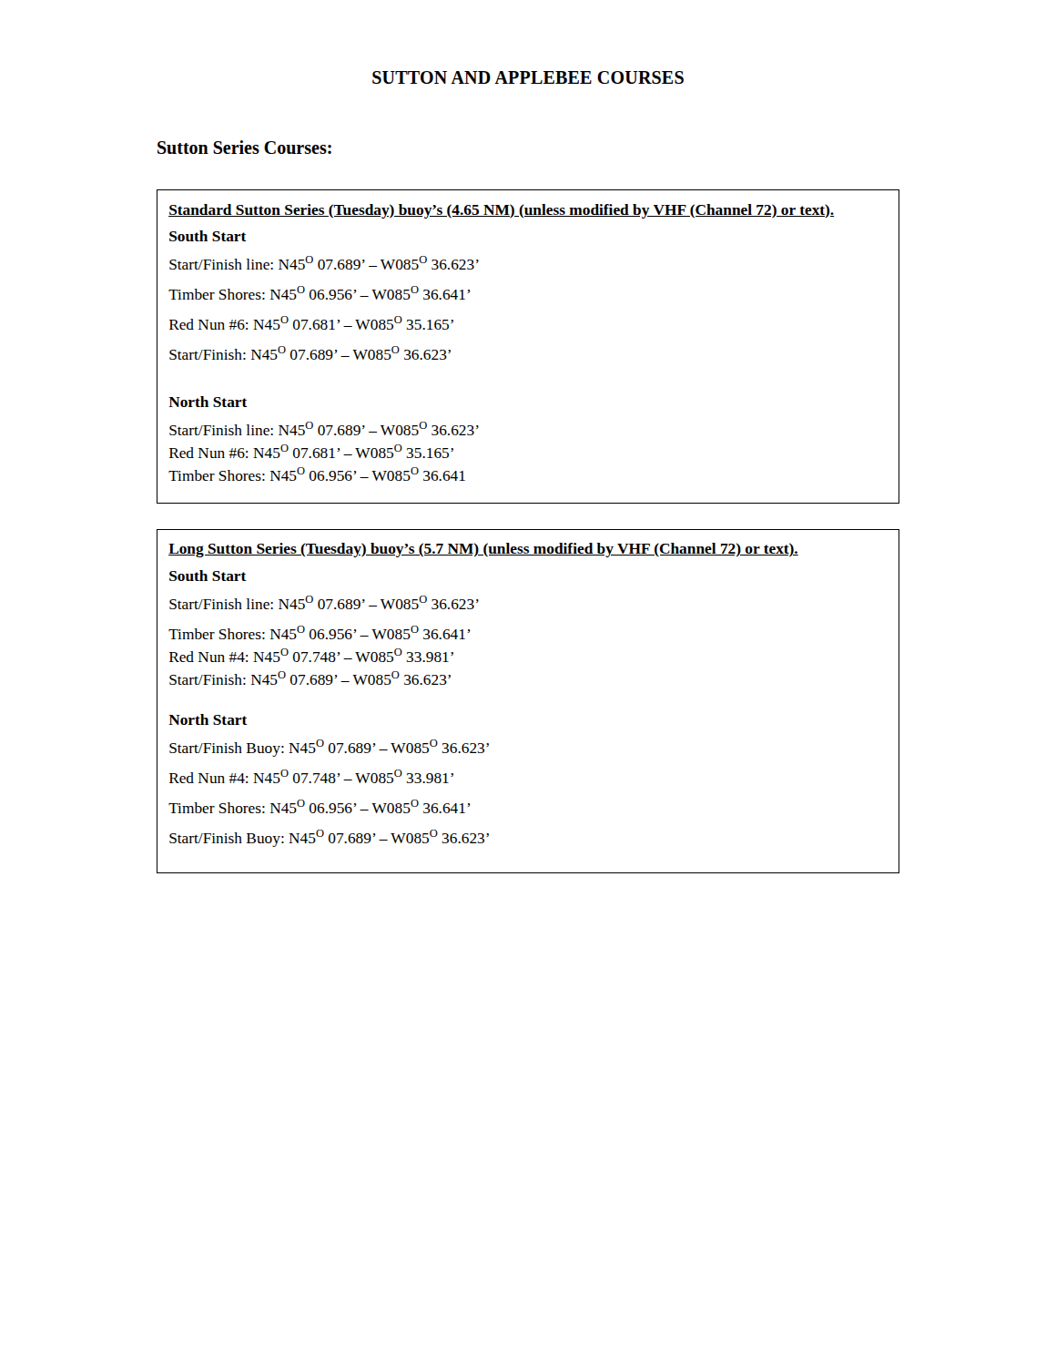SUTTON AND APPLEBEE COURSES
Sutton Series Courses:
Standard Sutton Series (Tuesday) buoy’s (4.65 NM) (unless modified by VHF (Channel 72) or text).
South Start
Start/Finish line: N45O 07.689’ – W085O 36.623’
Timber Shores: N45O 06.956’ – W085O 36.641’
Red Nun #6: N45O 07.681’ – W085O 35.165’
Start/Finish: N45O 07.689’ – W085O 36.623’
North Start
Start/Finish line: N45O 07.689’ – W085O 36.623’
Red Nun #6: N45O 07.681’ – W085O 35.165’
Timber Shores: N45O 06.956’ – W085O 36.641
Long Sutton Series (Tuesday) buoy’s (5.7 NM) (unless modified by VHF (Channel 72) or text).
South Start
Start/Finish line: N45O 07.689’ – W085O 36.623’
Timber Shores: N45O 06.956’ – W085O 36.641’
Red Nun #4: N45O 07.748’ – W085O 33.981’
Start/Finish: N45O 07.689’ – W085O 36.623’
North Start
Start/Finish Buoy: N45O 07.689’ – W085O 36.623’
Red Nun #4: N45O 07.748’ – W085O 33.981’
Timber Shores: N45O 06.956’ – W085O 36.641’
Start/Finish Buoy: N45O 07.689’ – W085O 36.623’